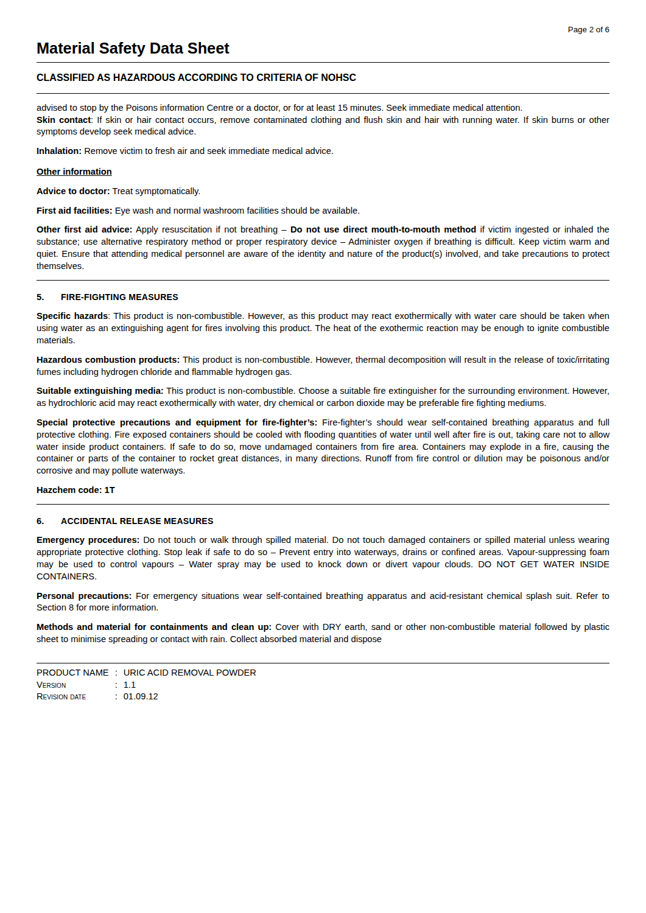Page 2 of 6
Material Safety Data Sheet
CLASSIFIED AS HAZARDOUS ACCORDING TO CRITERIA OF NOHSC
advised to stop by the Poisons information Centre or a doctor, or for at least 15 minutes. Seek immediate medical attention.
Skin contact: If skin or hair contact occurs, remove contaminated clothing and flush skin and hair with running water. If skin burns or other symptoms develop seek medical advice.
Inhalation: Remove victim to fresh air and seek immediate medical advice.
Other information
Advice to doctor: Treat symptomatically.
First aid facilities: Eye wash and normal washroom facilities should be available.
Other first aid advice: Apply resuscitation if not breathing – Do not use direct mouth-to-mouth method if victim ingested or inhaled the substance; use alternative respiratory method or proper respiratory device – Administer oxygen if breathing is difficult. Keep victim warm and quiet. Ensure that attending medical personnel are aware of the identity and nature of the product(s) involved, and take precautions to protect themselves.
5. Fire-fighting measures
Specific hazards: This product is non-combustible. However, as this product may react exothermically with water care should be taken when using water as an extinguishing agent for fires involving this product. The heat of the exothermic reaction may be enough to ignite combustible materials.
Hazardous combustion products: This product is non-combustible. However, thermal decomposition will result in the release of toxic/irritating fumes including hydrogen chloride and flammable hydrogen gas.
Suitable extinguishing media: This product is non-combustible. Choose a suitable fire extinguisher for the surrounding environment. However, as hydrochloric acid may react exothermically with water, dry chemical or carbon dioxide may be preferable fire fighting mediums.
Special protective precautions and equipment for fire-fighter’s: Fire-fighter’s should wear self-contained breathing apparatus and full protective clothing. Fire exposed containers should be cooled with flooding quantities of water until well after fire is out, taking care not to allow water inside product containers. If safe to do so, move undamaged containers from fire area. Containers may explode in a fire, causing the container or parts of the container to rocket great distances, in many directions. Runoff from fire control or dilution may be poisonous and/or corrosive and may pollute waterways.
Hazchem code: 1T
6. Accidental release measures
Emergency procedures: Do not touch or walk through spilled material. Do not touch damaged containers or spilled material unless wearing appropriate protective clothing. Stop leak if safe to do so – Prevent entry into waterways, drains or confined areas. Vapour-suppressing foam may be used to control vapours – Water spray may be used to knock down or divert vapour clouds. DO NOT GET WATER INSIDE CONTAINERS.
Personal precautions: For emergency situations wear self-contained breathing apparatus and acid-resistant chemical splash suit. Refer to Section 8 for more information.
Methods and material for containments and clean up: Cover with DRY earth, sand or other non-combustible material followed by plastic sheet to minimise spreading or contact with rain. Collect absorbed material and dispose
| PRODUCT NAME | : | URIC ACID REMOVAL POWDER |
| Version | : | 1.1 |
| Revision date | : | 01.09.12 |